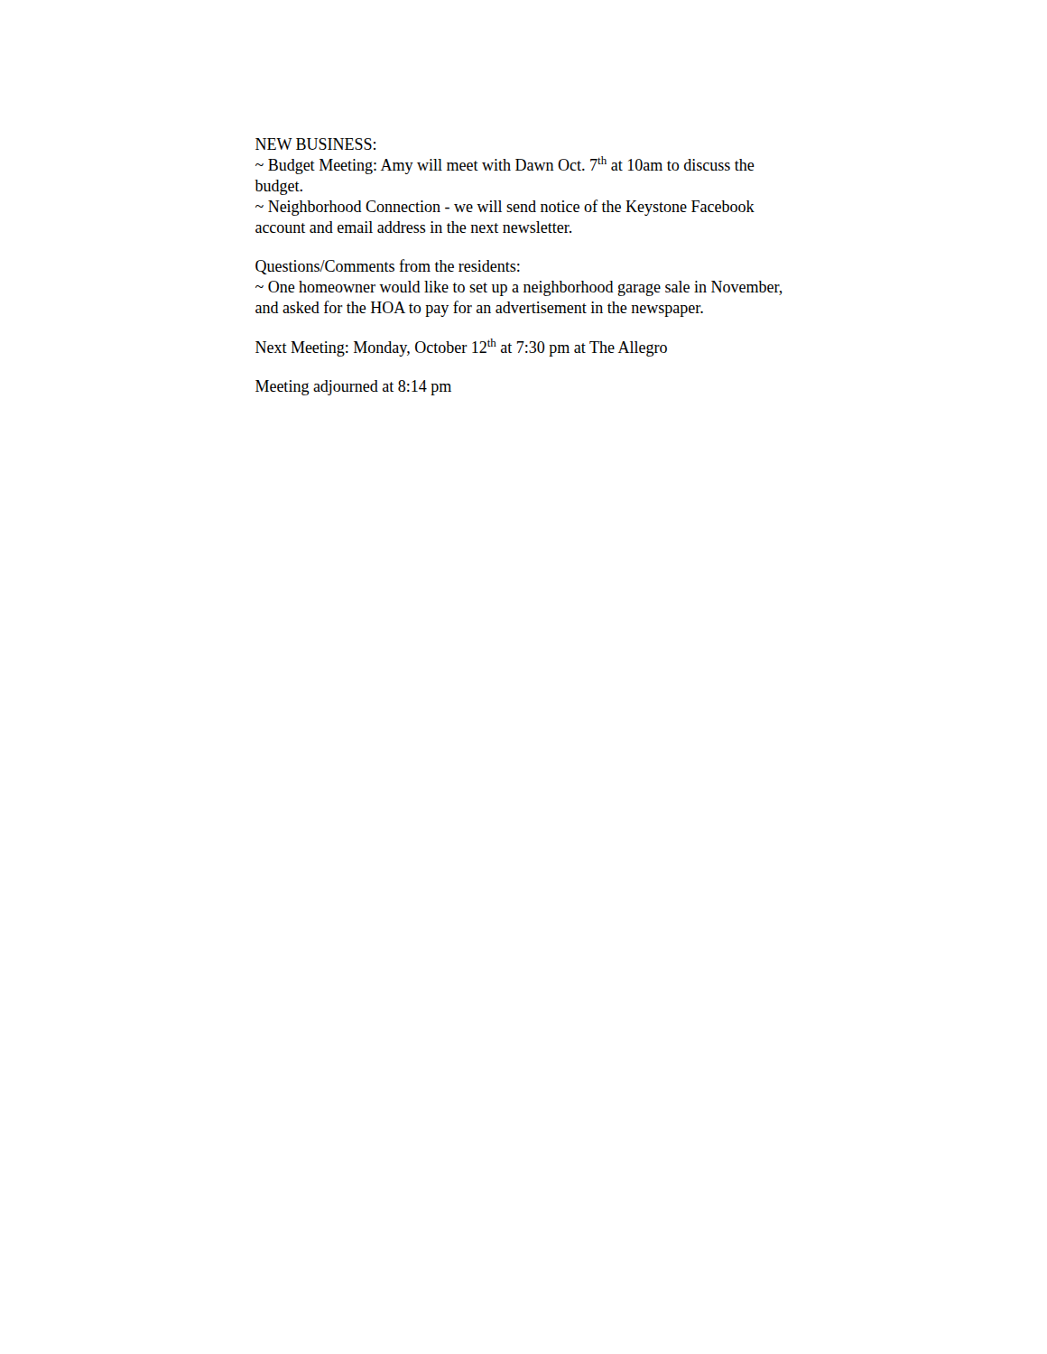NEW BUSINESS:
~ Budget Meeting: Amy will meet with Dawn Oct. 7th at 10am to discuss the budget.
~ Neighborhood Connection - we will send notice of the Keystone Facebook account and email address in the next newsletter.
Questions/Comments from the residents:
~ One homeowner would like to set up a neighborhood garage sale in November, and asked for the HOA to pay for an advertisement in the newspaper.
Next Meeting: Monday, October 12th at 7:30 pm at The Allegro
Meeting adjourned at 8:14 pm